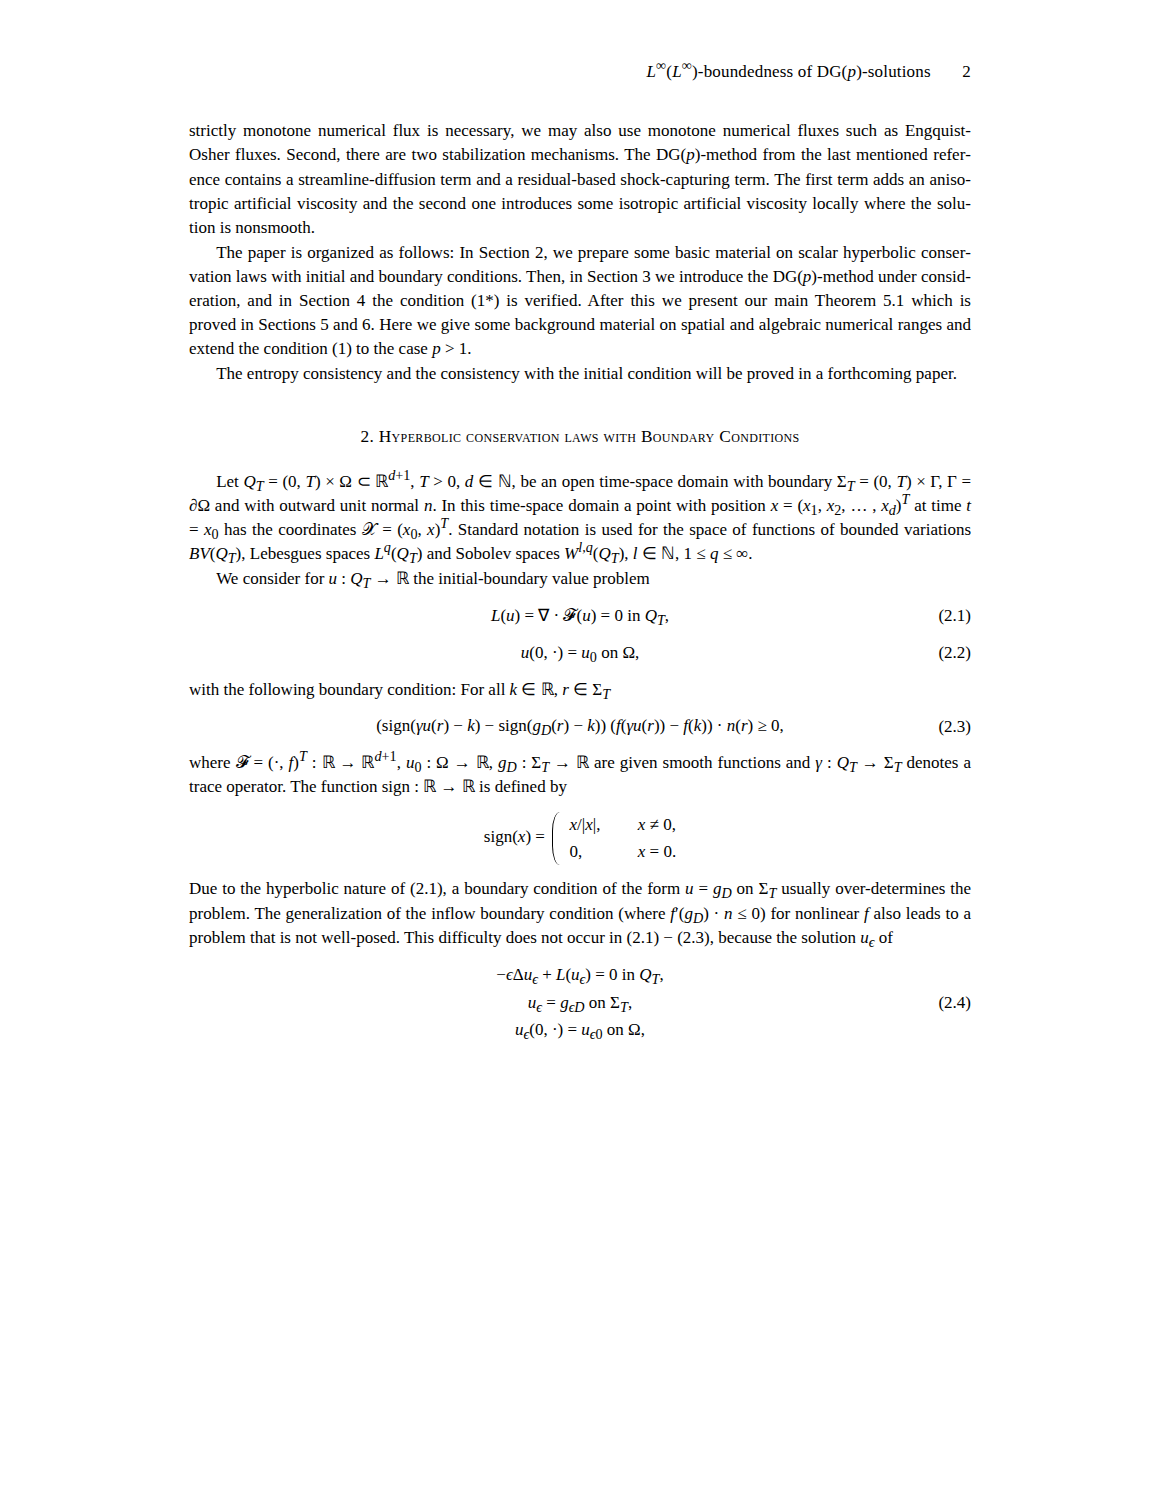L∞(L∞)-boundedness of DG(p)-solutions 2
strictly monotone numerical flux is necessary, we may also use monotone numerical fluxes such as Engquist-Osher fluxes. Second, there are two stabilization mechanisms. The DG(p)-method from the last mentioned reference contains a streamline-diffusion term and a residual-based shock-capturing term. The first term adds an anisotropic artificial viscosity and the second one introduces some isotropic artificial viscosity locally where the solution is nonsmooth.
The paper is organized as follows: In Section 2, we prepare some basic material on scalar hyperbolic conservation laws with initial and boundary conditions. Then, in Section 3 we introduce the DG(p)-method under consideration, and in Section 4 the condition (1*) is verified. After this we present our main Theorem 5.1 which is proved in Sections 5 and 6. Here we give some background material on spatial and algebraic numerical ranges and extend the condition (1) to the case p > 1.
The entropy consistency and the consistency with the initial condition will be proved in a forthcoming paper.
2. Hyperbolic conservation laws with Boundary Conditions
Let QT = (0, T) × Ω ⊂ ℝd+1, T > 0, d ∈ ℕ, be an open time-space domain with boundary ΣT = (0, T) × Γ, Γ = ∂Ω and with outward unit normal n. In this time-space domain a point with position x = (x1, x2, … , xd)T at time t = x0 has the coordinates 𝒳 = (x0, x)T. Standard notation is used for the space of functions of bounded variations BV(QT), Lebesgues spaces Lq(QT) and Sobolev spaces Wl,q(QT), l ∈ ℕ, 1 ≤ q ≤ ∞.
We consider for u : QT → ℝ the initial-boundary value problem
L(u) = ∇ · 𝓕(u) = 0 in QT, (2.1)
u(0, ·) = u0 on Ω, (2.2)
with the following boundary condition: For all k ∈ ℝ, r ∈ ΣT
(sign(γu(r) − k) − sign(gD(r) − k)) (f(γu(r)) − f(k)) · n(r) ≥ 0, (2.3)
where 𝓕 = (·, f)T : ℝ → ℝd+1, u0 : Ω → ℝ, gD : ΣT → ℝ are given smooth functions and γ : QT → ΣT denotes a trace operator. The function sign : ℝ → ℝ is defined by
sign(x) =
| x // x /, | x ≠ 0, |
| 0, | x = 0. |
Due to the hyperbolic nature of (2.1), a boundary condition of the form u = gD on ΣT usually over-determines the problem. The generalization of the inflow boundary condition (where f′(gD) · n ≤ 0) for nonlinear f also leads to a problem that is not well-posed. This difficulty does not occur in (2.1) − (2.3), because the solution uϵ of
−ϵ Δuϵ + L(uϵ) = 0 in QT,
uϵ = gϵD on ΣT,
uϵ(0, ·) = uϵ0 on Ω,
(2.4)